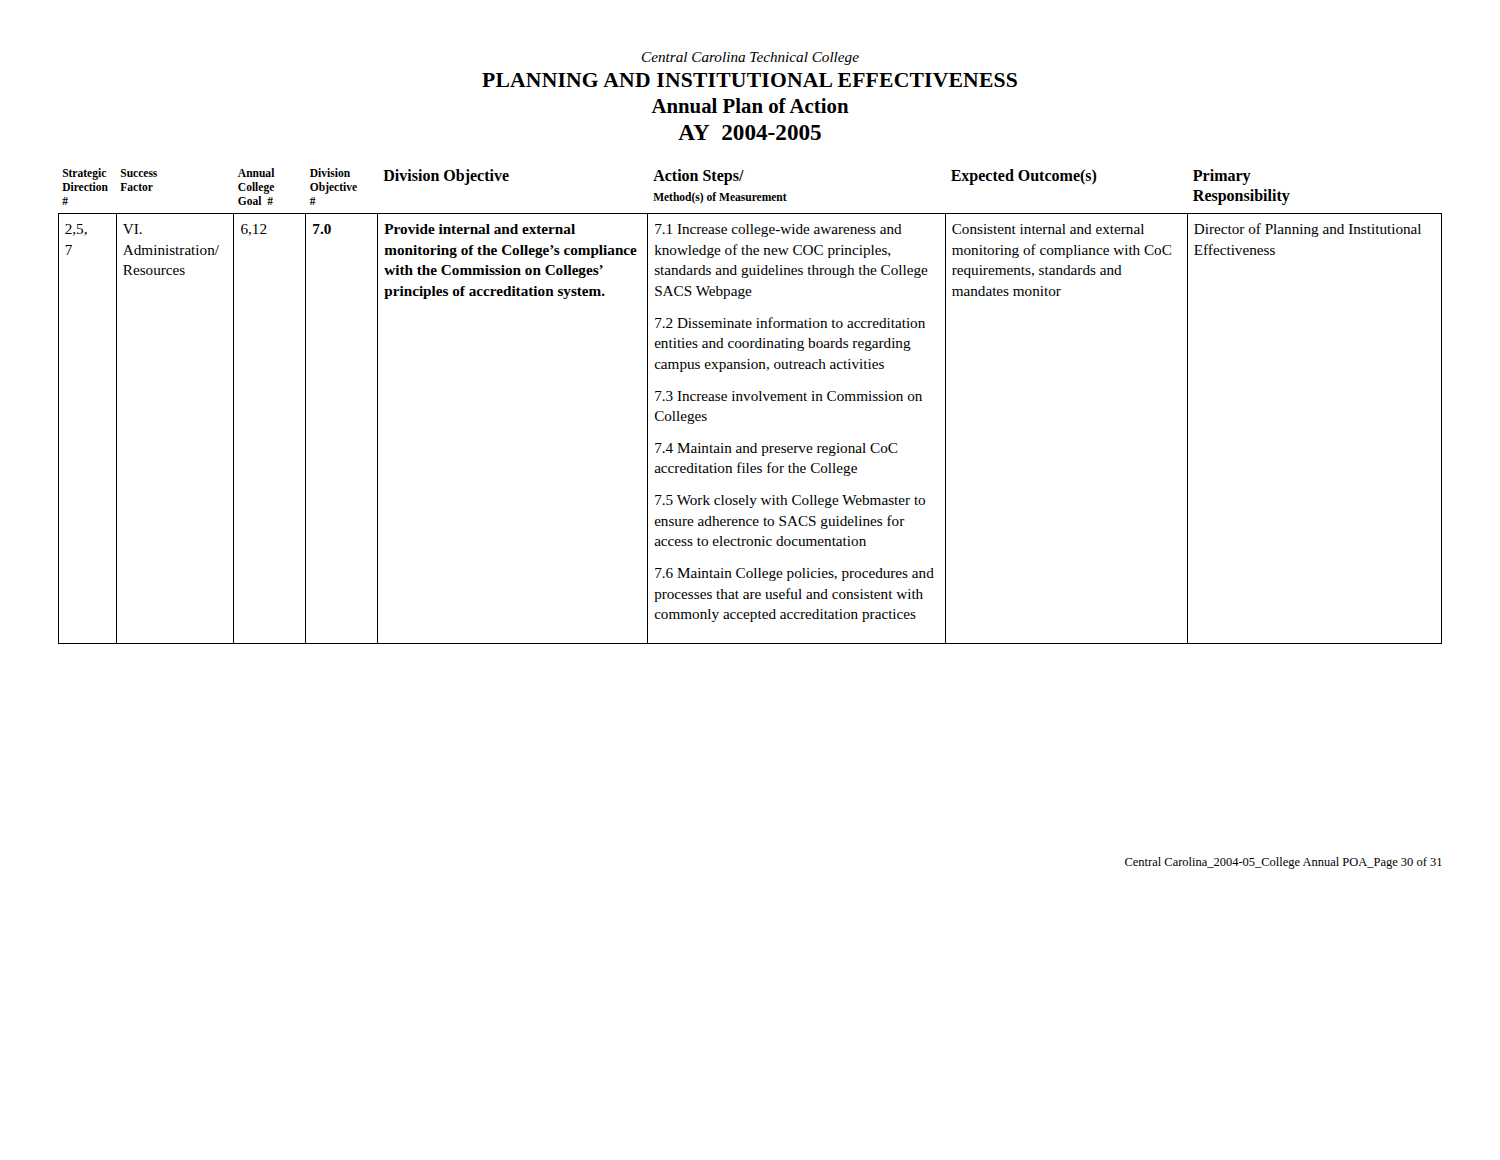Central Carolina Technical College
PLANNING AND INSTITUTIONAL EFFECTIVENESS
Annual Plan of Action
AY 2004-2005
| Strategic Direction # | Success Factor | Annual College Goal # | Division Objective # | Division Objective | Action Steps/ Method(s) of Measurement | Expected Outcome(s) | Primary Responsibility |
| --- | --- | --- | --- | --- | --- | --- | --- |
| 2,5, 7 | VI. Administration/ Resources | 6,12 | 7.0 | Provide internal and external monitoring of the College’s compliance with the Commission on Colleges’ principles of accreditation system. | 7.1 Increase college-wide awareness and knowledge of the new COC principles, standards and guidelines through the College SACS Webpage 7.2 Disseminate information to accreditation entities and coordinating boards regarding campus expansion, outreach activities 7.3 Increase involvement in Commission on Colleges 7.4 Maintain and preserve regional CoC accreditation files for the College 7.5 Work closely with College Webmaster to ensure adherence to SACS guidelines for access to electronic documentation 7.6 Maintain College policies, procedures and processes that are useful and consistent with commonly accepted accreditation practices | Consistent internal and external monitoring of compliance with CoC requirements, standards and mandates monitor | Director of Planning and Institutional Effectiveness |
Central Carolina_2004-05_College Annual POA_Page 30 of 31